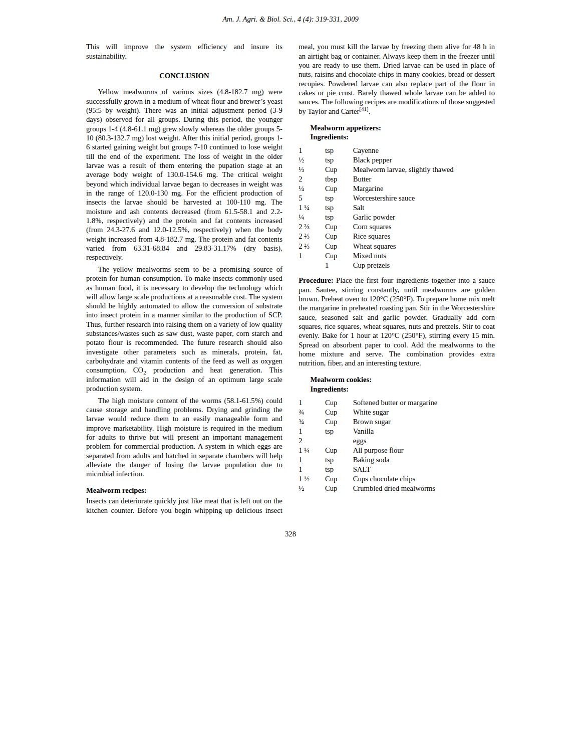Am. J. Agri. & Biol. Sci., 4 (4): 319-331, 2009
This will improve the system efficiency and insure its sustainability.
Conclusion
Yellow mealworms of various sizes (4.8-182.7 mg) were successfully grown in a medium of wheat flour and brewer’s yeast (95:5 by weight). There was an initial adjustment period (3-9 days) observed for all groups. During this period, the younger groups 1-4 (4.8-61.1 mg) grew slowly whereas the older groups 5-10 (80.3-132.7 mg) lost weight. After this initial period, groups 1-6 started gaining weight but groups 7-10 continued to lose weight till the end of the experiment. The loss of weight in the older larvae was a result of them entering the pupation stage at an average body weight of 130.0-154.6 mg. The critical weight beyond which individual larvae began to decreases in weight was in the range of 120.0-130 mg. For the efficient production of insects the larvae should be harvested at 100-110 mg. The moisture and ash contents decreased (from 61.5-58.1 and 2.2-1.8%, respectively) and the protein and fat contents increased (from 24.3-27.6 and 12.0-12.5%, respectively) when the body weight increased from 4.8-182.7 mg. The protein and fat contents varied from 63.31-68.84 and 29.83-31.17% (dry basis), respectively.
The yellow mealworms seem to be a promising source of protein for human consumption. To make insects commonly used as human food, it is necessary to develop the technology which will allow large scale productions at a reasonable cost. The system should be highly automated to allow the conversion of substrate into insect protein in a manner similar to the production of SCP. Thus, further research into raising them on a variety of low quality substances/wastes such as saw dust, waste paper, corn starch and potato flour is recommended. The future research should also investigate other parameters such as minerals, protein, fat, carbohydrate and vitamin contents of the feed as well as oxygen consumption, CO2 production and heat generation. This information will aid in the design of an optimum large scale production system.
The high moisture content of the worms (58.1-61.5%) could cause storage and handling problems. Drying and grinding the larvae would reduce them to an easily manageable form and improve marketability. High moisture is required in the medium for adults to thrive but will present an important management problem for commercial production. A system in which eggs are separated from adults and hatched in separate chambers will help alleviate the danger of losing the larvae population due to microbial infection.
Mealworm recipes:
Insects can deteriorate quickly just like meat that is left out on the kitchen counter. Before you begin whipping up delicious insect meal, you must kill the larvae by freezing them alive for 48 h in an airtight bag or container. Always keep them in the freezer until you are ready to use them. Dried larvae can be used in place of nuts, raisins and chocolate chips in many cookies, bread or dessert recopies. Powdered larvae can also replace part of the flour in cakes or pie crust. Barely thawed whole larvae can be added to sauces. The following recipes are modifications of those suggested by Taylor and Carter[41].
Mealworm appetizers:
Ingredients:
| 1 | tsp | Cayenne |
| ½ | tsp | Black pepper |
| ⅓ | Cup | Mealworm larvae, slightly thawed |
| 2 | tbsp | Butter |
| ¼ | Cup | Margarine |
| 5 | tsp | Worcestershire sauce |
| 1 ¼ | tsp | Salt |
| ¼ | tsp | Garlic powder |
| 2 ⅔ | Cup | Corn squares |
| 2 ⅔ | Cup | Rice squares |
| 2 ⅔ | Cup | Wheat squares |
| 1 | Cup | Mixed nuts |
| | 1 | Cup pretzels |
Procedure: Place the first four ingredients together into a sauce pan. Sautee, stirring constantly, until mealworms are golden brown. Preheat oven to 120°C (250°F). To prepare home mix melt the margarine in preheated roasting pan. Stir in the Worcestershire sauce, seasoned salt and garlic powder. Gradually add corn squares, rice squares, wheat squares, nuts and pretzels. Stir to coat evenly. Bake for 1 hour at 120°C (250°F), stirring every 15 min. Spread on absorbent paper to cool. Add the mealworms to the home mixture and serve. The combination provides extra nutrition, fiber, and an interesting texture.
Mealworm cookies:
Ingredients:
| 1 | Cup | Softened butter or margarine |
| ¾ | Cup | White sugar |
| ¾ | Cup | Brown sugar |
| 1 | tsp | Vanilla |
| 2 | | eggs |
| 1 ¼ | Cup | All purpose flour |
| 1 | tsp | Baking soda |
| 1 | tsp | SALT |
| 1 ½ | Cup | Cups chocolate chips |
| ½ | Cup | Crumbled dried mealworms |
328